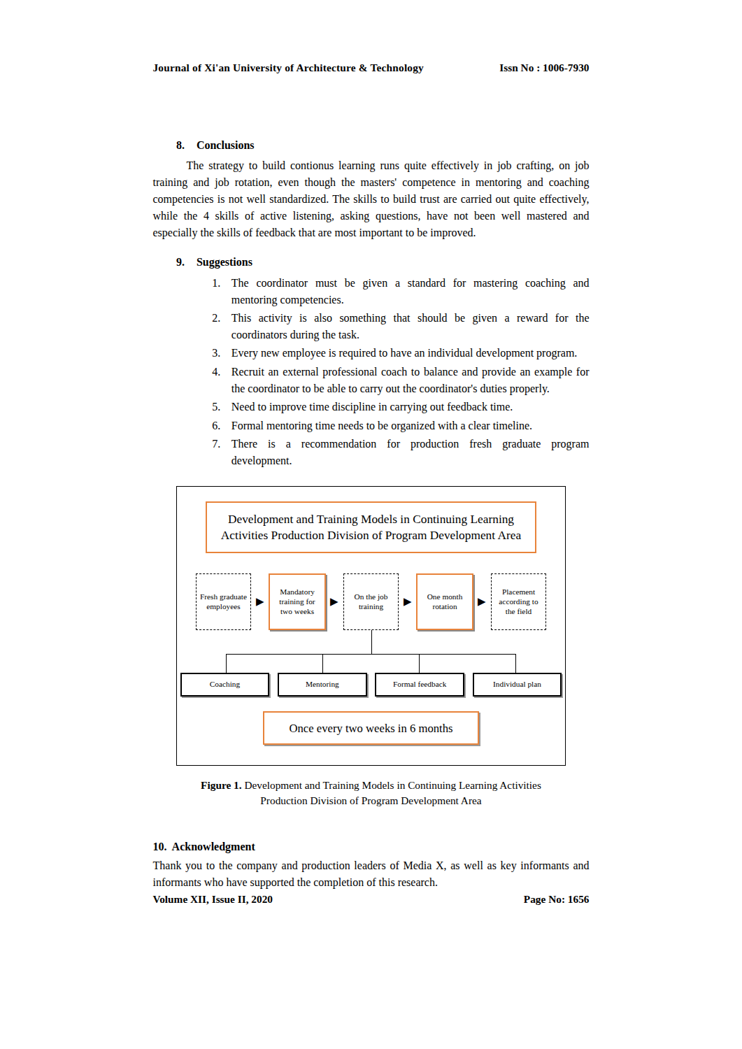Journal of Xi'an University of Architecture & Technology
Issn No : 1006-7930
8. Conclusions
The strategy to build contionus learning runs quite effectively in job crafting, on job training and job rotation, even though the masters' competence in mentoring and coaching competencies is not well standardized. The skills to build trust are carried out quite effectively, while the 4 skills of active listening, asking questions, have not been well mastered and especially the skills of feedback that are most important to be improved.
9. Suggestions
The coordinator must be given a standard for mastering coaching and mentoring competencies.
This activity is also something that should be given a reward for the coordinators during the task.
Every new employee is required to have an individual development program.
Recruit an external professional coach to balance and provide an example for the coordinator to be able to carry out the coordinator's duties properly.
Need to improve time discipline in carrying out feedback time.
Formal mentoring time needs to be organized with a clear timeline.
There is a recommendation for production fresh graduate program development.
Development and Training Models in Continuing Learning Activities Production Division of Program Development Area
Fresh graduate employees
▶
Mandatory training for two weeks
▶
On the job training
▶
One month rotation
▶
Placement according to the field
Coaching
Mentoring
Formal feedback
Individual plan
Once every two weeks in 6 months
Figure 1. Development and Training Models in Continuing Learning Activities Production Division of Program Development Area
10. Acknowledgment
Thank you to the company and production leaders of Media X, as well as key informants and informants who have supported the completion of this research.
Volume XII, Issue II, 2020
Page No: 1656